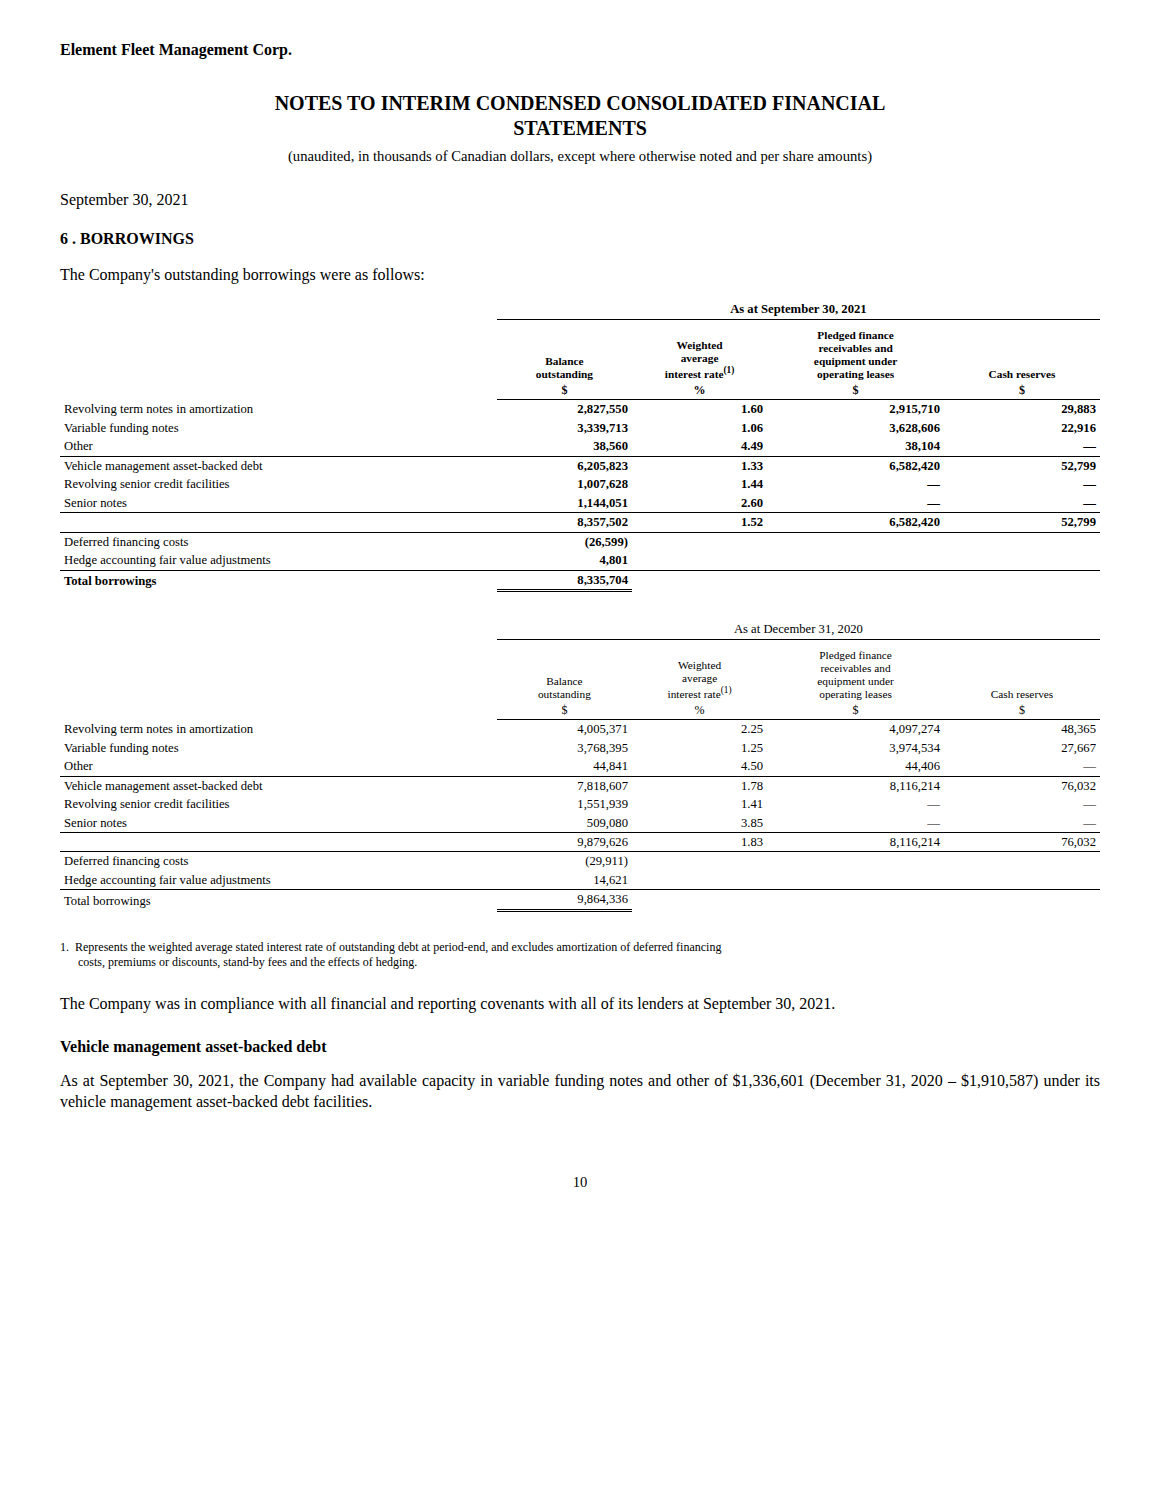Element Fleet Management Corp.
NOTES TO INTERIM CONDENSED CONSOLIDATED FINANCIAL
STATEMENTS
(unaudited, in thousands of Canadian dollars, except where otherwise noted and per share amounts)
September 30, 2021
6 . BORROWINGS
The Company's outstanding borrowings were as follows:
| | As at September 30, 2021 |
| | Balance outstanding | Weighted average interest rate (1) | Pledged finance receivables and equipment under operating leases | Cash reserves |
| | $ | % | $ | $ |
| Revolving term notes in amortization | 2,827,550 | 1.60 | 2,915,710 | 29,883 |
| Variable funding notes | 3,339,713 | 1.06 | 3,628,606 | 22,916 |
| Other | 38,560 | 4.49 | 38,104 | — |
| Vehicle management asset-backed debt | 6,205,823 | 1.33 | 6,582,420 | 52,799 |
| Revolving senior credit facilities | 1,007,628 | 1.44 | — | — |
| Senior notes | 1,144,051 | 2.60 | — | — |
| | 8,357,502 | 1.52 | 6,582,420 | 52,799 |
| Deferred financing costs | (26,599) | | | |
| Hedge accounting fair value adjustments | 4,801 | | | |
| Total borrowings | 8,335,704 | | | |
| | As at December 31, 2020 |
| | Balance outstanding | Weighted average interest rate (1) | Pledged finance receivables and equipment under operating leases | Cash reserves |
| | $ | % | $ | $ |
| Revolving term notes in amortization | 4,005,371 | 2.25 | 4,097,274 | 48,365 |
| Variable funding notes | 3,768,395 | 1.25 | 3,974,534 | 27,667 |
| Other | 44,841 | 4.50 | 44,406 | — |
| Vehicle management asset-backed debt | 7,818,607 | 1.78 | 8,116,214 | 76,032 |
| Revolving senior credit facilities | 1,551,939 | 1.41 | — | — |
| Senior notes | 509,080 | 3.85 | — | — |
| | 9,879,626 | 1.83 | 8,116,214 | 76,032 |
| Deferred financing costs | (29,911) | | | |
| Hedge accounting fair value adjustments | 14,621 | | | |
| Total borrowings | 9,864,336 | | | |
1. Represents the weighted average stated interest rate of outstanding debt at period-end, and excludes amortization of deferred financing costs, premiums or discounts, stand-by fees and the effects of hedging.
The Company was in compliance with all financial and reporting covenants with all of its lenders at September 30, 2021.
Vehicle management asset-backed debt
As at September 30, 2021, the Company had available capacity in variable funding notes and other of $1,336,601 (December 31, 2020 – $1,910,587) under its vehicle management asset-backed debt facilities.
10